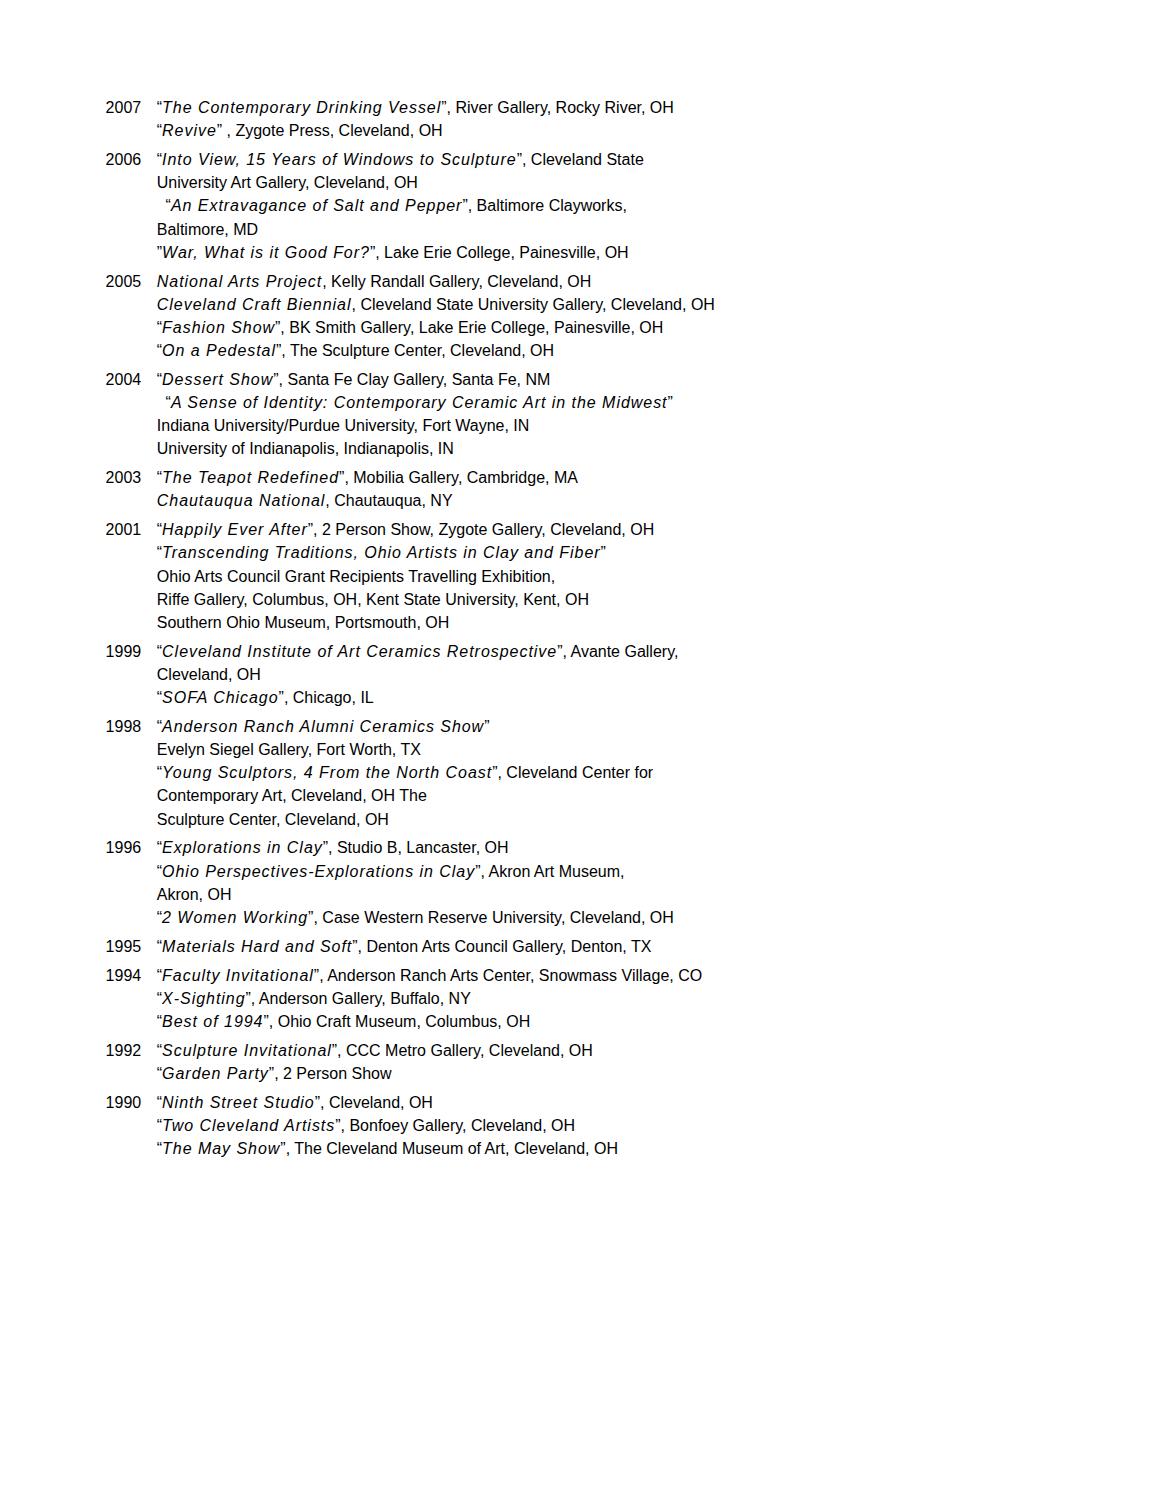| 2007 | “ The Contemporary Drinking Vessel ”, River Gallery, Rocky River, OH “ Revive ” , Zygote Press, Cleveland, OH |
| 2006 | “ Into View, 15 Years of Windows to Sculpture ”, Cleveland State University Art Gallery, Cleveland, OH “ An Extravagance of Salt and Pepper ”, Baltimore Clayworks, Baltimore, MD ” War, What is it Good For? ”, Lake Erie College, Painesville, OH |
| 2005 | National Arts Project , Kelly Randall Gallery, Cleveland, OH Cleveland Craft Biennial , Cleveland State University Gallery, Cleveland, OH “ Fashion Show ”, BK Smith Gallery, Lake Erie College, Painesville, OH “ On a Pedestal ”, The Sculpture Center, Cleveland, OH |
| 2004 | “ Dessert Show ”, Santa Fe Clay Gallery, Santa Fe, NM “ A Sense of Identity: Contemporary Ceramic Art in the Midwest ” Indiana University/Purdue University, Fort Wayne, IN University of Indianapolis, Indianapolis, IN |
| 2003 | “ The Teapot Redefined ”, Mobilia Gallery, Cambridge, MA Chautauqua National , Chautauqua, NY |
| 2001 | “ Happily Ever After ”, 2 Person Show, Zygote Gallery, Cleveland, OH “ Transcending Traditions, Ohio Artists in Clay and Fiber ” Ohio Arts Council Grant Recipients Travelling Exhibition, Riffe Gallery, Columbus, OH, Kent State University, Kent, OH Southern Ohio Museum, Portsmouth, OH |
| 1999 | “ Cleveland Institute of Art Ceramics Retrospective ”, Avante Gallery, Cleveland, OH “ SOFA Chicago ”, Chicago, IL |
| 1998 | “ Anderson Ranch Alumni Ceramics Show ” Evelyn Siegel Gallery, Fort Worth, TX “ Young Sculptors, 4 From the North Coast ”, Cleveland Center for Contemporary Art, Cleveland, OH The Sculpture Center, Cleveland, OH |
| 1996 | “ Explorations in Clay ”, Studio B, Lancaster, OH “ Ohio Perspectives-Explorations in Clay ”, Akron Art Museum, Akron, OH “ 2 Women Working ”, Case Western Reserve University, Cleveland, OH |
| 1995 | “ Materials Hard and Soft ”, Denton Arts Council Gallery, Denton, TX |
| 1994 | “ Faculty Invitational ”, Anderson Ranch Arts Center, Snowmass Village, CO “ X-Sighting ”, Anderson Gallery, Buffalo, NY “ Best of 1994 ”, Ohio Craft Museum, Columbus, OH |
| 1992 | “ Sculpture Invitational ”, CCC Metro Gallery, Cleveland, OH “ Garden Party ”, 2 Person Show |
| 1990 | “ Ninth Street Studio ”, Cleveland, OH “ Two Cleveland Artists ”, Bonfoey Gallery, Cleveland, OH “ The May Show ”, The Cleveland Museum of Art, Cleveland, OH |